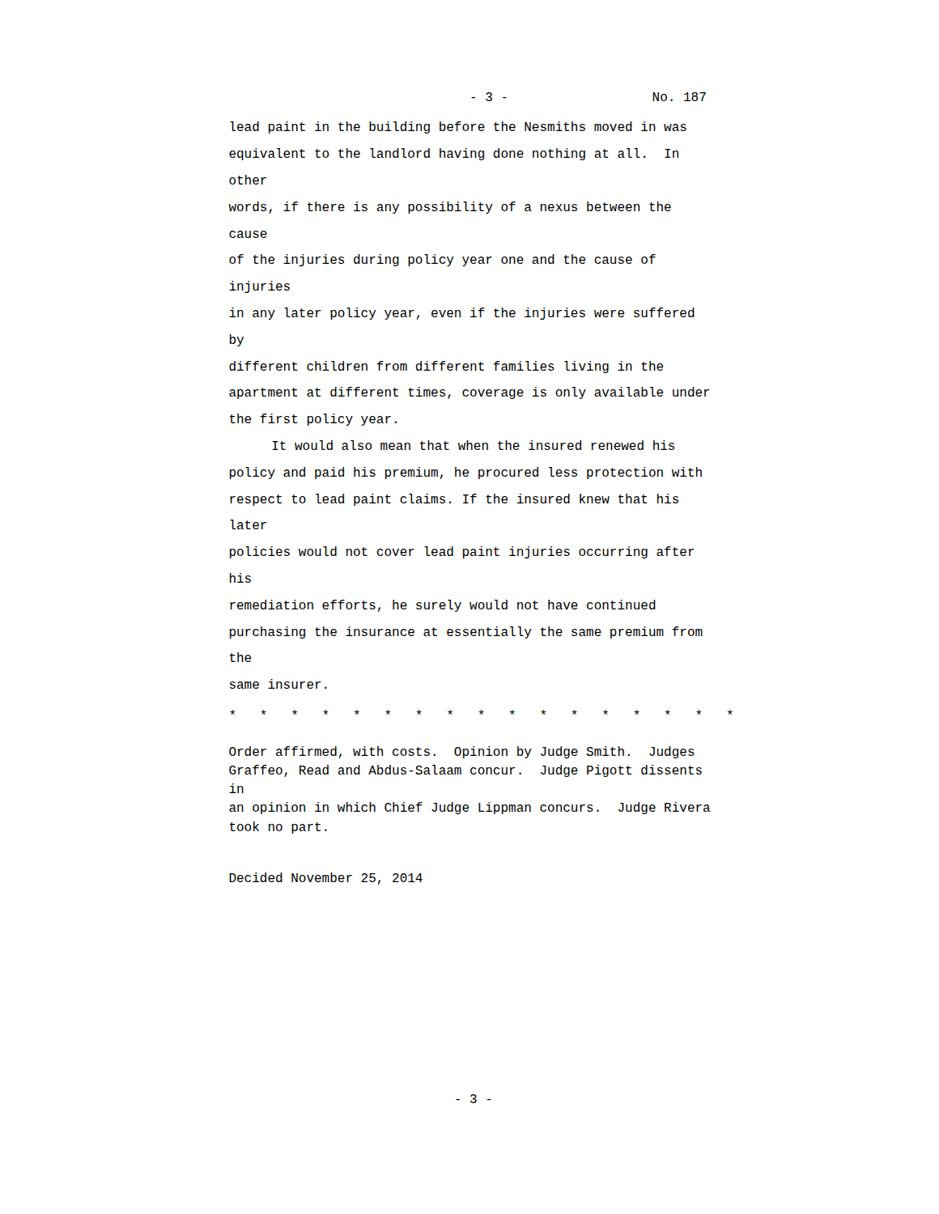- 3 - No. 187
lead paint in the building before the Nesmiths moved in was equivalent to the landlord having done nothing at all. In other words, if there is any possibility of a nexus between the cause of the injuries during policy year one and the cause of injuries in any later policy year, even if the injuries were suffered by different children from different families living in the apartment at different times, coverage is only available under the first policy year.
It would also mean that when the insured renewed his policy and paid his premium, he procured less protection with respect to lead paint claims. If the insured knew that his later policies would not cover lead paint injuries occurring after his remediation efforts, he surely would not have continued purchasing the insurance at essentially the same premium from the same insurer.
* * * * * * * * * * * * * * * * *
Order affirmed, with costs. Opinion by Judge Smith. Judges Graffeo, Read and Abdus-Salaam concur. Judge Pigott dissents in an opinion in which Chief Judge Lippman concurs. Judge Rivera took no part.
Decided November 25, 2014
- 3 -